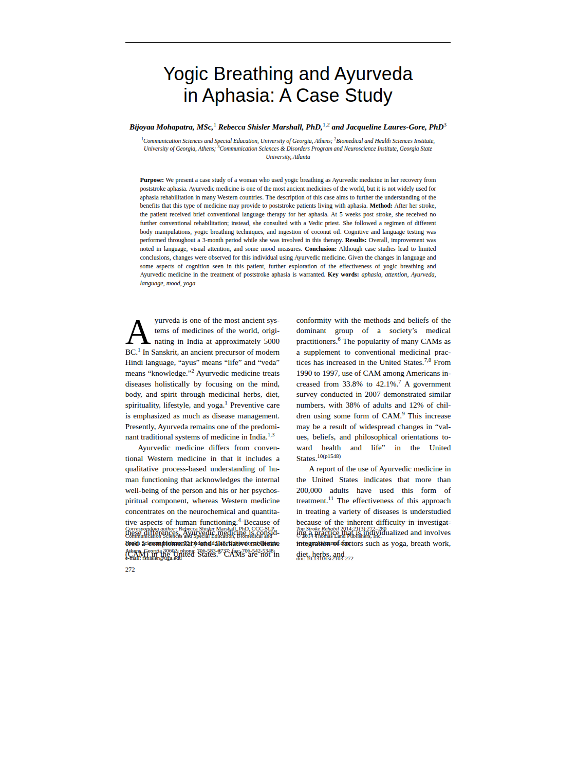Yogic Breathing and Ayurveda
in Aphasia: A Case Study
Bijoyaa Mohapatra, MSc,1 Rebecca Shisler Marshall, PhD,1,2 and Jacqueline Laures-Gore, PhD3
1Communication Sciences and Special Education, University of Georgia, Athens; 2Biomedical and Health Sciences Institute, University of Georgia, Athens; 3Communication Sciences & Disorders Program and Neuroscience Institute, Georgia State University, Atlanta
Purpose: We present a case study of a woman who used yogic breathing as Ayurvedic medicine in her recovery from poststroke aphasia. Ayurvedic medicine is one of the most ancient medicines of the world, but it is not widely used for aphasia rehabilitation in many Western countries. The description of this case aims to further the understanding of the benefits that this type of medicine may provide to poststroke patients living with aphasia. Method: After her stroke, the patient received brief conventional language therapy for her aphasia. At 5 weeks post stroke, she received no further conventional rehabilitation; instead, she consulted with a Vedic priest. She followed a regimen of different body manipulations, yogic breathing techniques, and ingestion of coconut oil. Cognitive and language testing was performed throughout a 3-month period while she was involved in this therapy. Results: Overall, improvement was noted in language, visual attention, and some mood measures. Conclusion: Although case studies lead to limited conclusions, changes were observed for this individual using Ayurvedic medicine. Given the changes in language and some aspects of cognition seen in this patient, further exploration of the effectiveness of yogic breathing and Ayurvedic medicine in the treatment of poststroke aphasia is warranted. Key words: aphasia, attention, Ayurveda, language, mood, yoga
Ayurveda is one of the most ancient systems of medicines of the world, originating in India at approximately 5000 BC.1 In Sanskrit, an ancient precursor of modern Hindi language, “ayus” means “life” and “veda” means “knowledge.”2 Ayurvedic medicine treats diseases holistically by focusing on the mind, body, and spirit through medicinal herbs, diet, spirituality, lifestyle, and yoga.1 Preventive care is emphasized as much as disease management. Presently, Ayurveda remains one of the predominant traditional systems of medicine in India.1,3
Ayurvedic medicine differs from conventional Western medicine in that it includes a qualitative process-based understanding of human functioning that acknowledges the internal well-being of the person and his or her psychospiritual component, whereas Western medicine concentrates on the neurochemical and quantitative aspects of human functioning.4 Because of these differences, Ayurvedic medicine is considered a complementary and alternative medicine (CAM) in the United States.5 CAMs are not in conformity with the methods and beliefs of the dominant group of a society’s medical practitioners.6 The popularity of many CAMs as a supplement to conventional medicinal practices has increased in the United States.7,8 From 1990 to 1997, use of CAM among Americans increased from 33.8% to 42.1%.7 A government survey conducted in 2007 demonstrated similar numbers, with 38% of adults and 12% of children using some form of CAM.9 This increase may be a result of widespread changes in “values, beliefs, and philosophical orientations toward health and life” in the United States.10(p1548)
A report of the use of Ayurvedic medicine in the United States indicates that more than 200,000 adults have used this form of treatment.11 The effectiveness of this approach in treating a variety of diseases is understudied because of the inherent difficulty in investigating a practice that is individualized and involves integration of factors such as yoga, breath work, diet, herbs, and
Corresponding author: Rebecca Shisler Marshall, PhD, CCC-SLP, Communication Sciences and Special Education, Biomedical and Health Sciences Institute, 534 Aderhold Hall, University of Georgia, Athens, Georgia 30602; phone: 706-583-0737; fax: 706-542-5348; e-mail: rshisler@uga.edu
Top Stroke Rehabil 2014;21(3):272–280
© 2014 Thomas Land Publishers, Inc.
www.strokejournal.com
doi: 10.1310/tsr2103-272
272